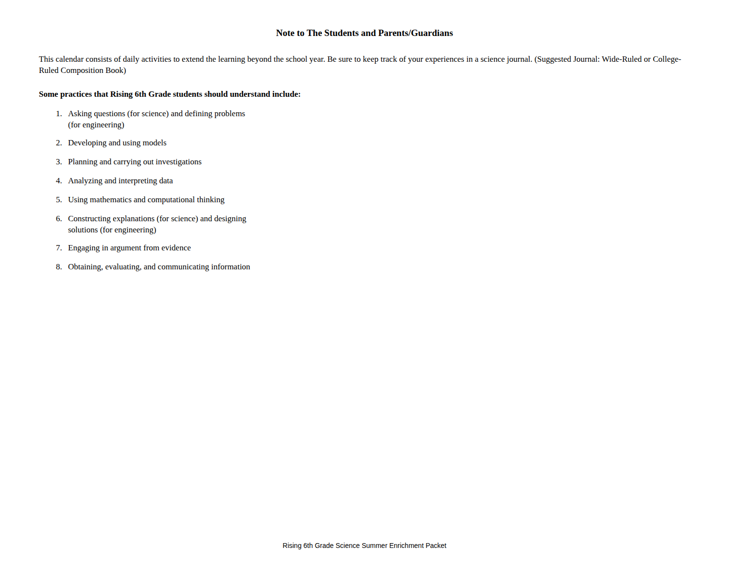Note to The Students and Parents/Guardians
This calendar consists of daily activities to extend the learning beyond the school year. Be sure to keep track of your experiences in a science journal. (Suggested Journal: Wide-Ruled or College-Ruled Composition Book)
Some practices that Rising 6th Grade students should understand include:
Asking questions (for science) and defining problems
(for engineering)
Developing and using models
Planning and carrying out investigations
Analyzing and interpreting data
Using mathematics and computational thinking
Constructing explanations (for science) and designing
solutions (for engineering)
Engaging in argument from evidence
Obtaining, evaluating, and communicating information
Rising 6th Grade Science Summer Enrichment Packet